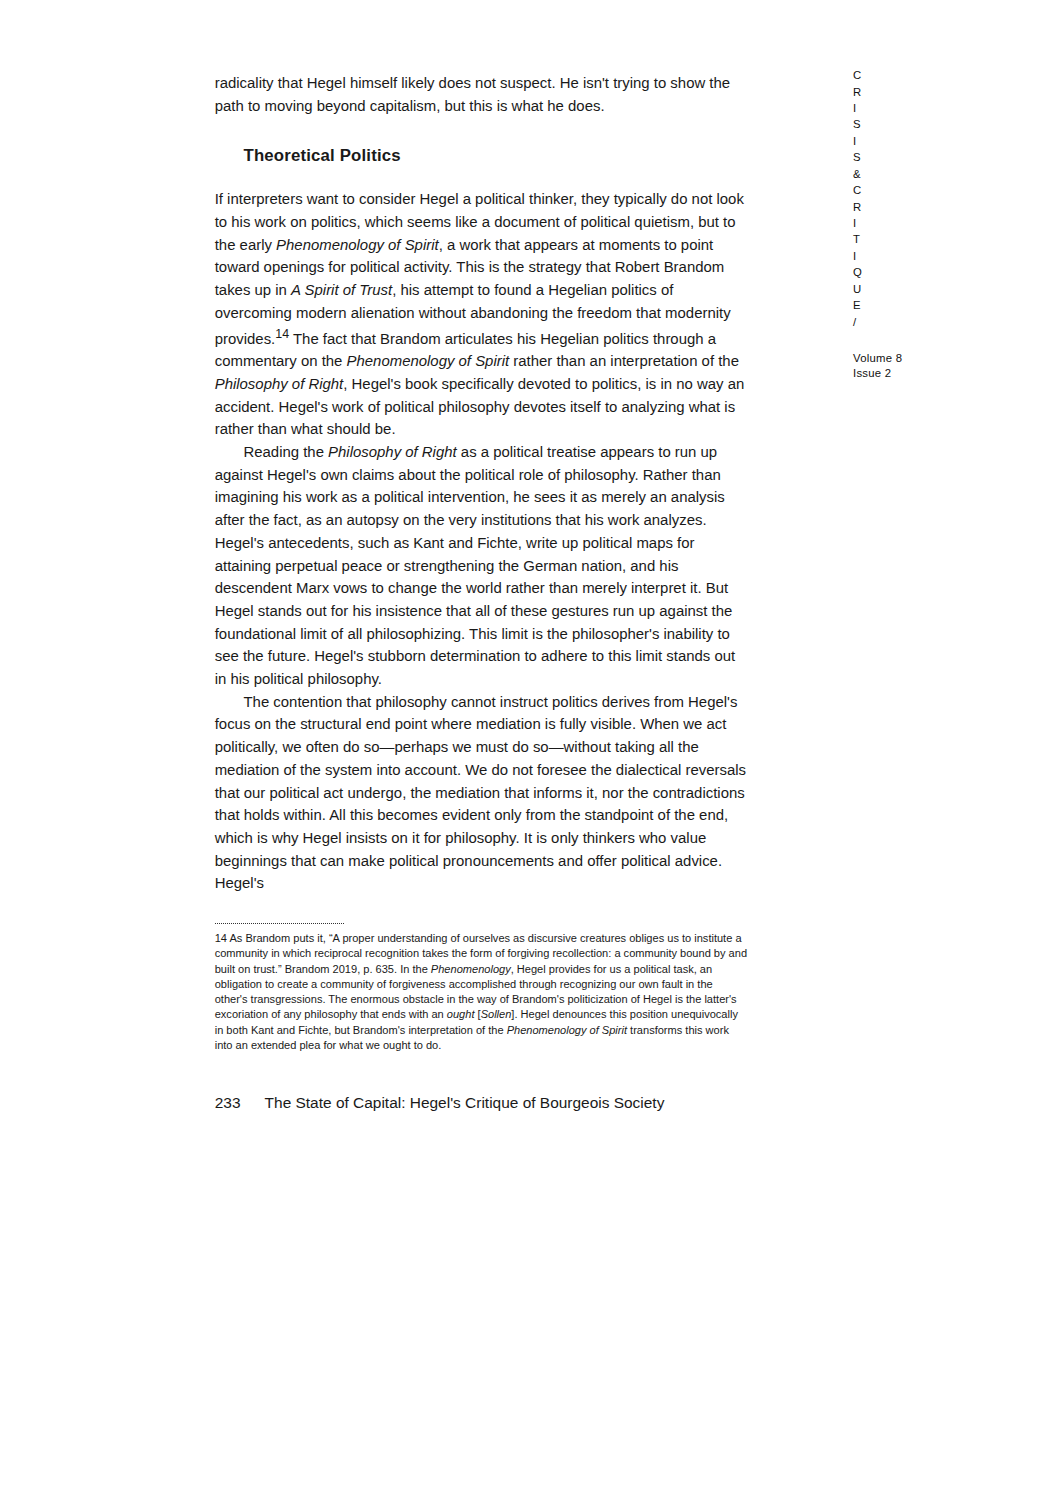C R I S I S & C R I T I Q U E /
Volume 8
Issue 2
radicality that Hegel himself likely does not suspect. He isn't trying to show the path to moving beyond capitalism, but this is what he does.
Theoretical Politics
If interpreters want to consider Hegel a political thinker, they typically do not look to his work on politics, which seems like a document of political quietism, but to the early Phenomenology of Spirit, a work that appears at moments to point toward openings for political activity. This is the strategy that Robert Brandom takes up in A Spirit of Trust, his attempt to found a Hegelian politics of overcoming modern alienation without abandoning the freedom that modernity provides.14 The fact that Brandom articulates his Hegelian politics through a commentary on the Phenomenology of Spirit rather than an interpretation of the Philosophy of Right, Hegel's book specifically devoted to politics, is in no way an accident. Hegel's work of political philosophy devotes itself to analyzing what is rather than what should be.
Reading the Philosophy of Right as a political treatise appears to run up against Hegel's own claims about the political role of philosophy. Rather than imagining his work as a political intervention, he sees it as merely an analysis after the fact, as an autopsy on the very institutions that his work analyzes. Hegel's antecedents, such as Kant and Fichte, write up political maps for attaining perpetual peace or strengthening the German nation, and his descendent Marx vows to change the world rather than merely interpret it. But Hegel stands out for his insistence that all of these gestures run up against the foundational limit of all philosophizing. This limit is the philosopher's inability to see the future. Hegel's stubborn determination to adhere to this limit stands out in his political philosophy.
The contention that philosophy cannot instruct politics derives from Hegel's focus on the structural end point where mediation is fully visible. When we act politically, we often do so—perhaps we must do so—without taking all the mediation of the system into account. We do not foresee the dialectical reversals that our political act undergo, the mediation that informs it, nor the contradictions that holds within. All this becomes evident only from the standpoint of the end, which is why Hegel insists on it for philosophy. It is only thinkers who value beginnings that can make political pronouncements and offer political advice. Hegel's
14 As Brandom puts it, “A proper understanding of ourselves as discursive creatures obliges us to institute a community in which reciprocal recognition takes the form of forgiving recollection: a community bound by and built on trust.” Brandom 2019, p. 635. In the Phenomenology, Hegel provides for us a political task, an obligation to create a community of forgiveness accomplished through recognizing our own fault in the other's transgressions. The enormous obstacle in the way of Brandom's politicization of Hegel is the latter's excoriation of any philosophy that ends with an ought [Sollen]. Hegel denounces this position unequivocally in both Kant and Fichte, but Brandom's interpretation of the Phenomenology of Spirit transforms this work into an extended plea for what we ought to do.
233 The State of Capital: Hegel's Critique of Bourgeois Society